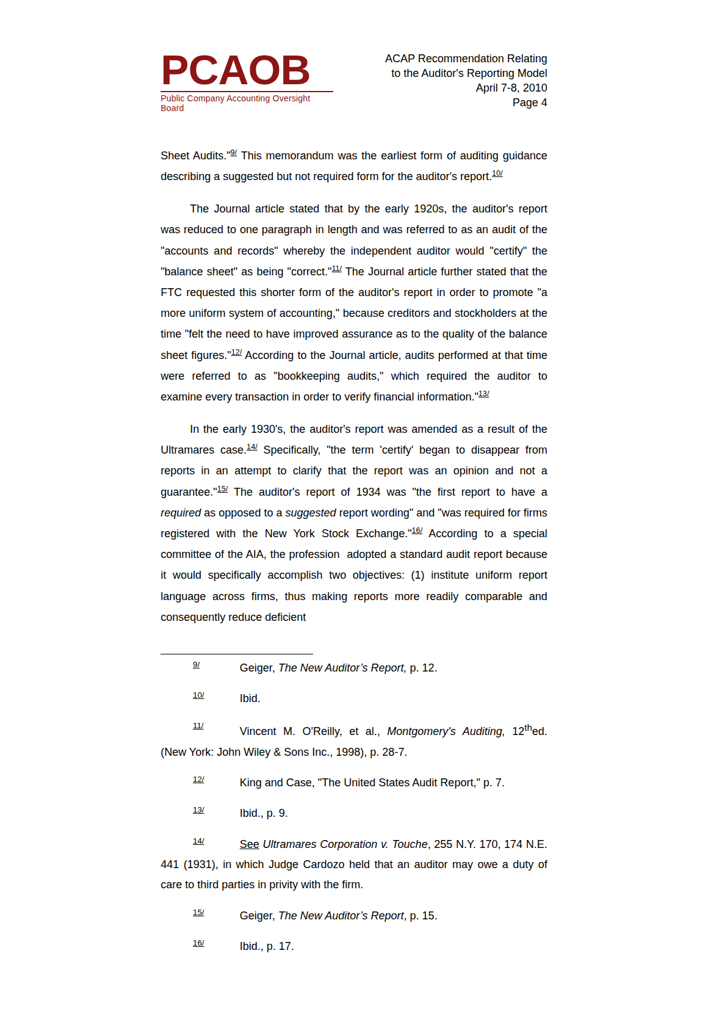PCAOB
Public Company Accounting Oversight Board
ACAP Recommendation Relating
to the Auditor's Reporting Model
April 7-8, 2010
Page 4
Sheet Audits."9/ This memorandum was the earliest form of auditing guidance describing a suggested but not required form for the auditor's report.10/
The Journal article stated that by the early 1920s, the auditor's report was reduced to one paragraph in length and was referred to as an audit of the "accounts and records" whereby the independent auditor would "certify" the "balance sheet" as being "correct."11/ The Journal article further stated that the FTC requested this shorter form of the auditor's report in order to promote "a more uniform system of accounting," because creditors and stockholders at the time "felt the need to have improved assurance as to the quality of the balance sheet figures."12/ According to the Journal article, audits performed at that time were referred to as "bookkeeping audits," which required the auditor to examine every transaction in order to verify financial information."13/
In the early 1930's, the auditor's report was amended as a result of the Ultramares case.14/ Specifically, "the term 'certify' began to disappear from reports in an attempt to clarify that the report was an opinion and not a guarantee."15/ The auditor's report of 1934 was "the first report to have a required as opposed to a suggested report wording" and "was required for firms registered with the New York Stock Exchange."16/ According to a special committee of the AIA, the profession adopted a standard audit report because it would specifically accomplish two objectives: (1) institute uniform report language across firms, thus making reports more readily comparable and consequently reduce deficient
9/Geiger, The New Auditor’s Report, p. 12.
10/Ibid.
11/Vincent M. O'Reilly, et al., Montgomery's Auditing, 12thed. (New York: John Wiley & Sons Inc., 1998), p. 28-7.
12/King and Case, "The United States Audit Report," p. 7.
13/Ibid., p. 9.
14/See Ultramares Corporation v. Touche, 255 N.Y. 170, 174 N.E. 441 (1931), in which Judge Cardozo held that an auditor may owe a duty of care to third parties in privity with the firm.
15/Geiger, The New Auditor’s Report, p. 15.
16/Ibid., p. 17.